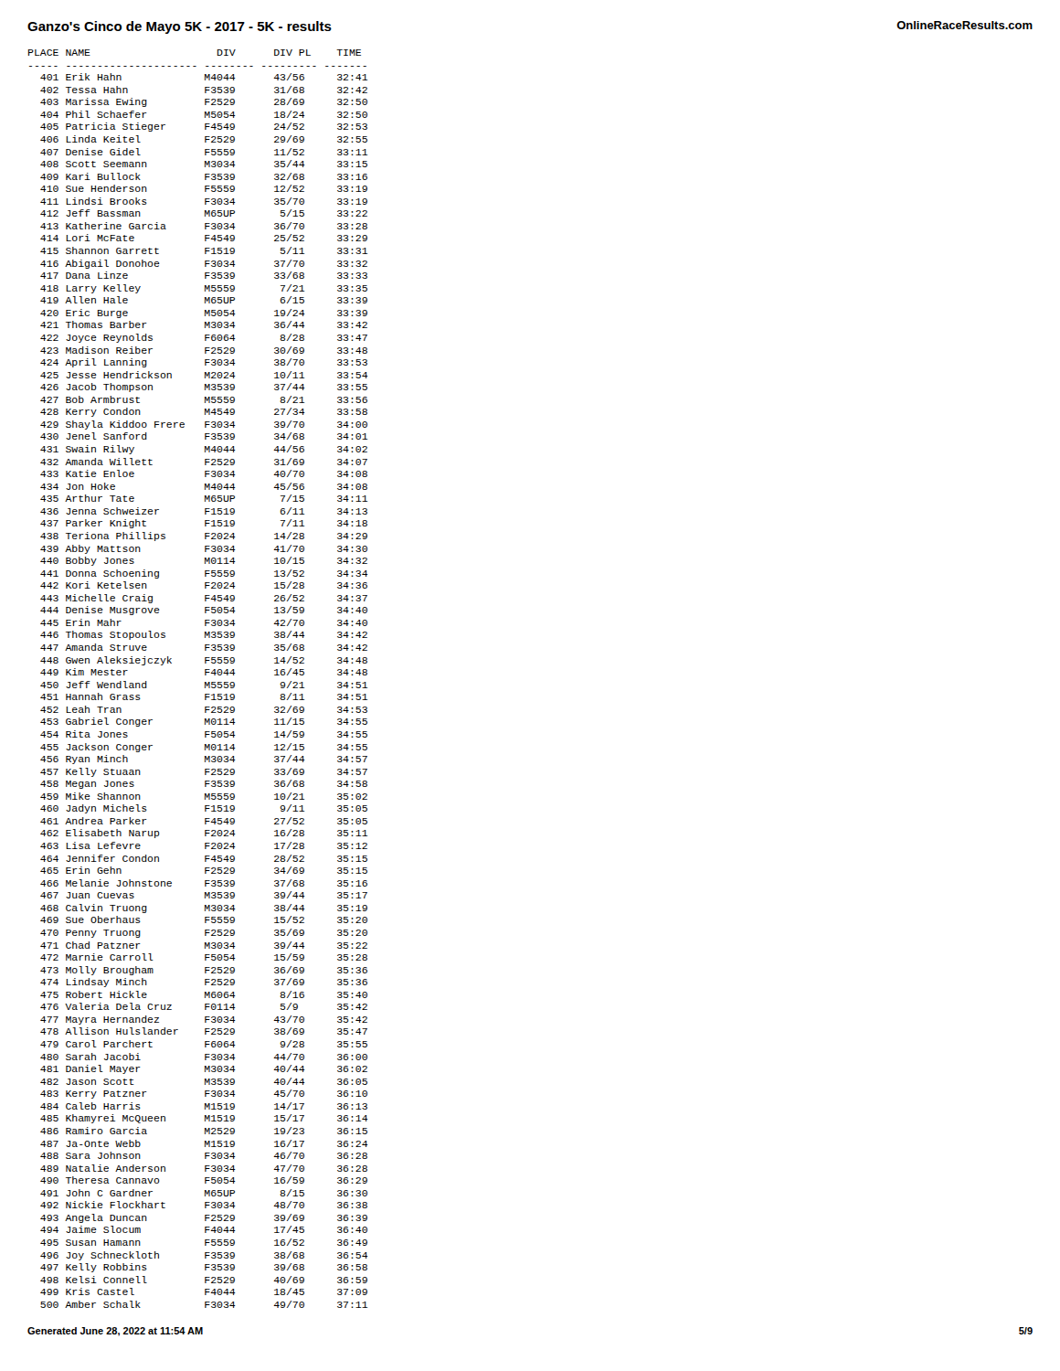Ganzo's Cinco de Mayo 5K - 2017 - 5K - resultsOnlineRaceResults.com
PLACE NAME                    DIV      DIV PL    TIME
----- --------------------- -------- --------- -------
  401 Erik Hahn             M4044      43/56     32:41
  402 Tessa Hahn            F3539      31/68     32:42
  403 Marissa Ewing         F2529      28/69     32:50
  404 Phil Schaefer         M5054      18/24     32:50
  405 Patricia Stieger      F4549      24/52     32:53
  406 Linda Keitel          F2529      29/69     32:55
  407 Denise Gidel          F5559      11/52     33:11
  408 Scott Seemann         M3034      35/44     33:15
  409 Kari Bullock          F3539      32/68     33:16
  410 Sue Henderson         F5559      12/52     33:19
  411 Lindsi Brooks         F3034      35/70     33:19
  412 Jeff Bassman          M65UP       5/15     33:22
  413 Katherine Garcia      F3034      36/70     33:28
  414 Lori McFate           F4549      25/52     33:29
  415 Shannon Garrett       F1519       5/11     33:31
  416 Abigail Donohoe       F3034      37/70     33:32
  417 Dana Linze            F3539      33/68     33:33
  418 Larry Kelley          M5559       7/21     33:35
  419 Allen Hale            M65UP       6/15     33:39
  420 Eric Burge            M5054      19/24     33:39
  421 Thomas Barber         M3034      36/44     33:42
  422 Joyce Reynolds        F6064       8/28     33:47
  423 Madison Reiber        F2529      30/69     33:48
  424 April Lanning         F3034      38/70     33:53
  425 Jesse Hendrickson     M2024      10/11     33:54
  426 Jacob Thompson        M3539      37/44     33:55
  427 Bob Armbrust          M5559       8/21     33:56
  428 Kerry Condon          M4549      27/34     33:58
  429 Shayla Kiddoo Frere   F3034      39/70     34:00
  430 Jenel Sanford         F3539      34/68     34:01
  431 Swain Rilwy           M4044      44/56     34:02
  432 Amanda Willett        F2529      31/69     34:07
  433 Katie Enloe           F3034      40/70     34:08
  434 Jon Hoke              M4044      45/56     34:08
  435 Arthur Tate           M65UP       7/15     34:11
  436 Jenna Schweizer       F1519       6/11     34:13
  437 Parker Knight         F1519       7/11     34:18
  438 Teriona Phillips      F2024      14/28     34:29
  439 Abby Mattson          F3034      41/70     34:30
  440 Bobby Jones           M0114      10/15     34:32
  441 Donna Schoening       F5559      13/52     34:34
  442 Kori Ketelsen         F2024      15/28     34:36
  443 Michelle Craig        F4549      26/52     34:37
  444 Denise Musgrove       F5054      13/59     34:40
  445 Erin Mahr             F3034      42/70     34:40
  446 Thomas Stopoulos      M3539      38/44     34:42
  447 Amanda Struve         F3539      35/68     34:42
  448 Gwen Aleksiejczyk     F5559      14/52     34:48
  449 Kim Mester            F4044      16/45     34:48
  450 Jeff Wendland         M5559       9/21     34:51
  451 Hannah Grass          F1519       8/11     34:51
  452 Leah Tran             F2529      32/69     34:53
  453 Gabriel Conger        M0114      11/15     34:55
  454 Rita Jones            F5054      14/59     34:55
  455 Jackson Conger        M0114      12/15     34:55
  456 Ryan Minch            M3034      37/44     34:57
  457 Kelly Stuaan          F2529      33/69     34:57
  458 Megan Jones           F3539      36/68     34:58
  459 Mike Shannon          M5559      10/21     35:02
  460 Jadyn Michels         F1519       9/11     35:05
  461 Andrea Parker         F4549      27/52     35:05
  462 Elisabeth Narup       F2024      16/28     35:11
  463 Lisa Lefevre          F2024      17/28     35:12
  464 Jennifer Condon       F4549      28/52     35:15
  465 Erin Gehn             F2529      34/69     35:15
  466 Melanie Johnstone     F3539      37/68     35:16
  467 Juan Cuevas           M3539      39/44     35:17
  468 Calvin Truong         M3034      38/44     35:19
  469 Sue Oberhaus          F5559      15/52     35:20
  470 Penny Truong          F2529      35/69     35:20
  471 Chad Patzner          M3034      39/44     35:22
  472 Marnie Carroll        F5054      15/59     35:28
  473 Molly Brougham        F2529      36/69     35:36
  474 Lindsay Minch         F2529      37/69     35:36
  475 Robert Hickle         M6064       8/16     35:40
  476 Valeria Dela Cruz     F0114       5/9      35:42
  477 Mayra Hernandez       F3034      43/70     35:42
  478 Allison Hulslander    F2529      38/69     35:47
  479 Carol Parchert        F6064       9/28     35:55
  480 Sarah Jacobi          F3034      44/70     36:00
  481 Daniel Mayer          M3034      40/44     36:02
  482 Jason Scott           M3539      40/44     36:05
  483 Kerry Patzner         F3034      45/70     36:10
  484 Caleb Harris          M1519      14/17     36:13
  485 Khamyrei McQueen      M1519      15/17     36:14
  486 Ramiro Garcia         M2529      19/23     36:15
  487 Ja-Onte Webb          M1519      16/17     36:24
  488 Sara Johnson          F3034      46/70     36:28
  489 Natalie Anderson      F3034      47/70     36:28
  490 Theresa Cannavo       F5054      16/59     36:29
  491 John C Gardner        M65UP       8/15     36:30
  492 Nickie Flockhart      F3034      48/70     36:38
  493 Angela Duncan         F2529      39/69     36:39
  494 Jaime Slocum          F4044      17/45     36:40
  495 Susan Hamann          F5559      16/52     36:49
  496 Joy Schneckloth       F3539      38/68     36:54
  497 Kelly Robbins         F3539      39/68     36:58
  498 Kelsi Connell         F2529      40/69     36:59
  499 Kris Castel           F4044      18/45     37:09
  500 Amber Schalk          F3034      49/70     37:11
Generated June 28, 2022 at 11:54 AM5/9